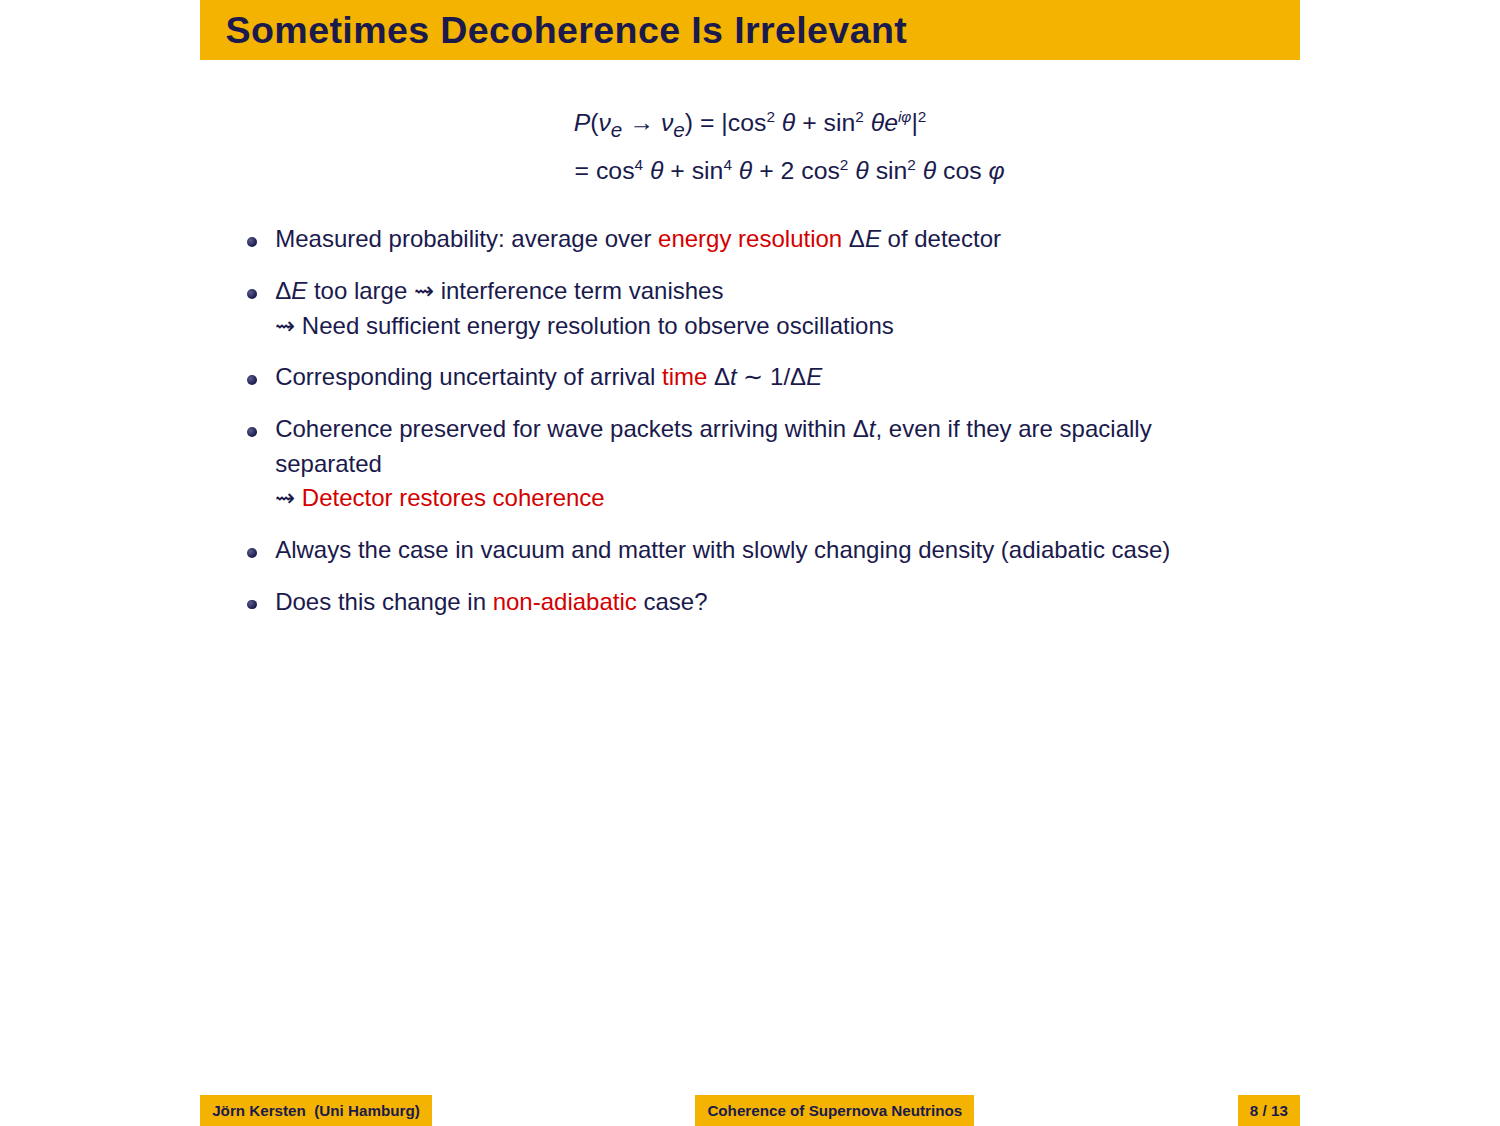Sometimes Decoherence Is Irrelevant
P(νe → νe) = |cos2 θ + sin2 θeiφ|2 = cos4 θ + sin4 θ + 2 cos2 θ sin2 θ cos φ
Measured probability: average over energy resolution ΔE of detector
ΔE too large ⇝ interference term vanishes ⇝ Need sufficient energy resolution to observe oscillations
Corresponding uncertainty of arrival time Δt ∼ 1/ΔE
Coherence preserved for wave packets arriving within Δt, even if they are spacially separated ⇝ Detector restores coherence
Always the case in vacuum and matter with slowly changing density (adiabatic case)
Does this change in non-adiabatic case?
Jörn Kersten (Uni Hamburg)
Coherence of Supernova Neutrinos
8 / 13